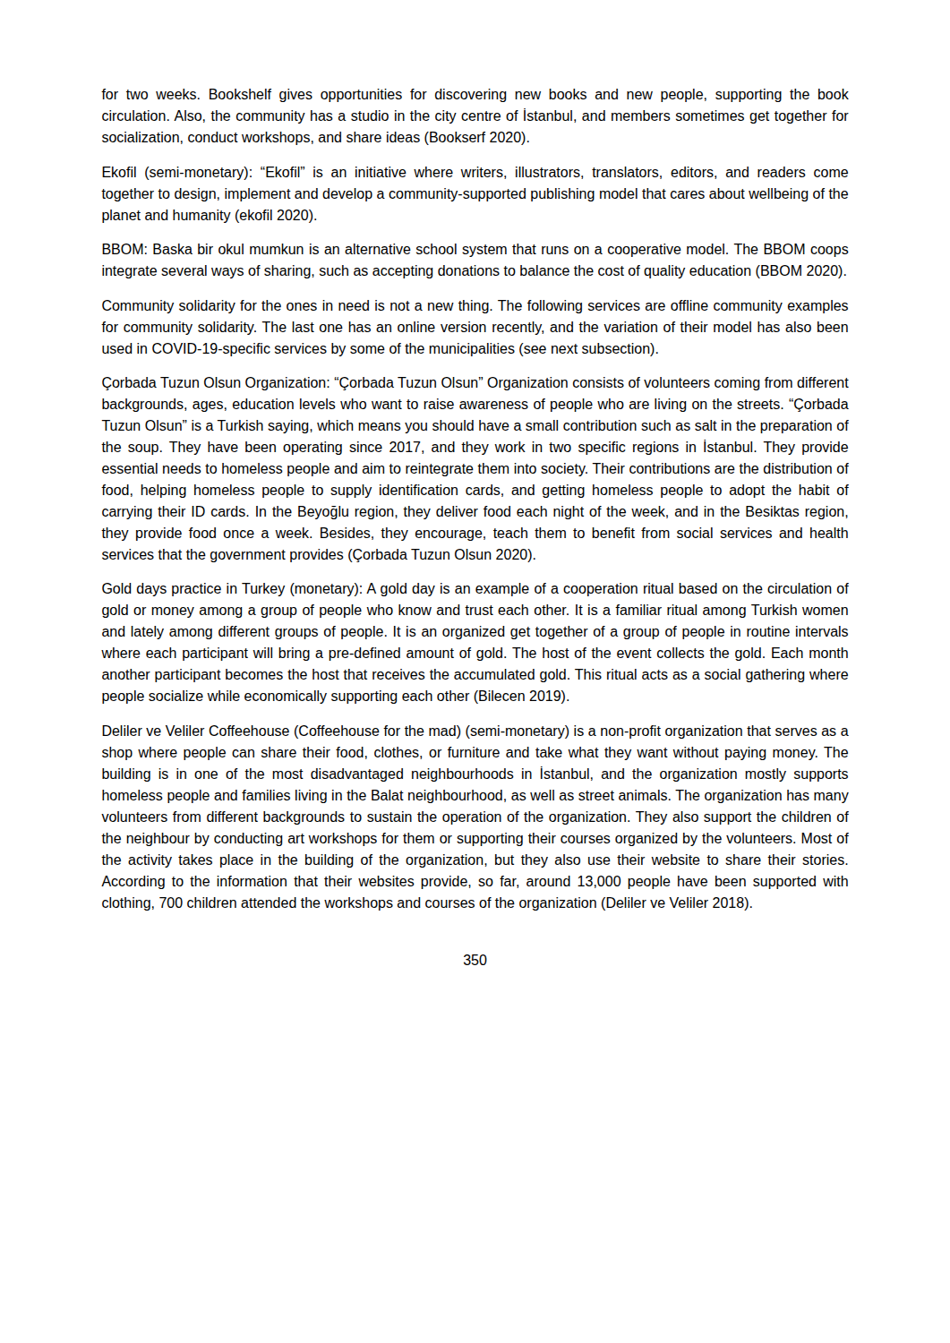for two weeks. Bookshelf gives opportunities for discovering new books and new people, supporting the book circulation. Also, the community has a studio in the city centre of İstanbul, and members sometimes get together for socialization, conduct workshops, and share ideas (Bookserf 2020).
Ekofil (semi-monetary): “Ekofil” is an initiative where writers, illustrators, translators, editors, and readers come together to design, implement and develop a community-supported publishing model that cares about wellbeing of the planet and humanity (ekofil 2020).
BBOM: Baska bir okul mumkun is an alternative school system that runs on a cooperative model. The BBOM coops integrate several ways of sharing, such as accepting donations to balance the cost of quality education (BBOM 2020).
Community solidarity for the ones in need is not a new thing. The following services are offline community examples for community solidarity. The last one has an online version recently, and the variation of their model has also been used in COVID-19-specific services by some of the municipalities (see next subsection).
Çorbada Tuzun Olsun Organization: “Çorbada Tuzun Olsun” Organization consists of volunteers coming from different backgrounds, ages, education levels who want to raise awareness of people who are living on the streets. “Çorbada Tuzun Olsun” is a Turkish saying, which means you should have a small contribution such as salt in the preparation of the soup. They have been operating since 2017, and they work in two specific regions in İstanbul. They provide essential needs to homeless people and aim to reintegrate them into society. Their contributions are the distribution of food, helping homeless people to supply identification cards, and getting homeless people to adopt the habit of carrying their ID cards. In the Beyoğlu region, they deliver food each night of the week, and in the Besiktas region, they provide food once a week. Besides, they encourage, teach them to benefit from social services and health services that the government provides (Çorbada Tuzun Olsun 2020).
Gold days practice in Turkey (monetary): A gold day is an example of a cooperation ritual based on the circulation of gold or money among a group of people who know and trust each other. It is a familiar ritual among Turkish women and lately among different groups of people. It is an organized get together of a group of people in routine intervals where each participant will bring a pre-defined amount of gold. The host of the event collects the gold. Each month another participant becomes the host that receives the accumulated gold. This ritual acts as a social gathering where people socialize while economically supporting each other (Bilecen 2019).
Deliler ve Veliler Coffeehouse (Coffeehouse for the mad) (semi-monetary) is a non-profit organization that serves as a shop where people can share their food, clothes, or furniture and take what they want without paying money. The building is in one of the most disadvantaged neighbourhoods in İstanbul, and the organization mostly supports homeless people and families living in the Balat neighbourhood, as well as street animals. The organization has many volunteers from different backgrounds to sustain the operation of the organization. They also support the children of the neighbour by conducting art workshops for them or supporting their courses organized by the volunteers. Most of the activity takes place in the building of the organization, but they also use their website to share their stories. According to the information that their websites provide, so far, around 13,000 people have been supported with clothing, 700 children attended the workshops and courses of the organization (Deliler ve Veliler 2018).
350